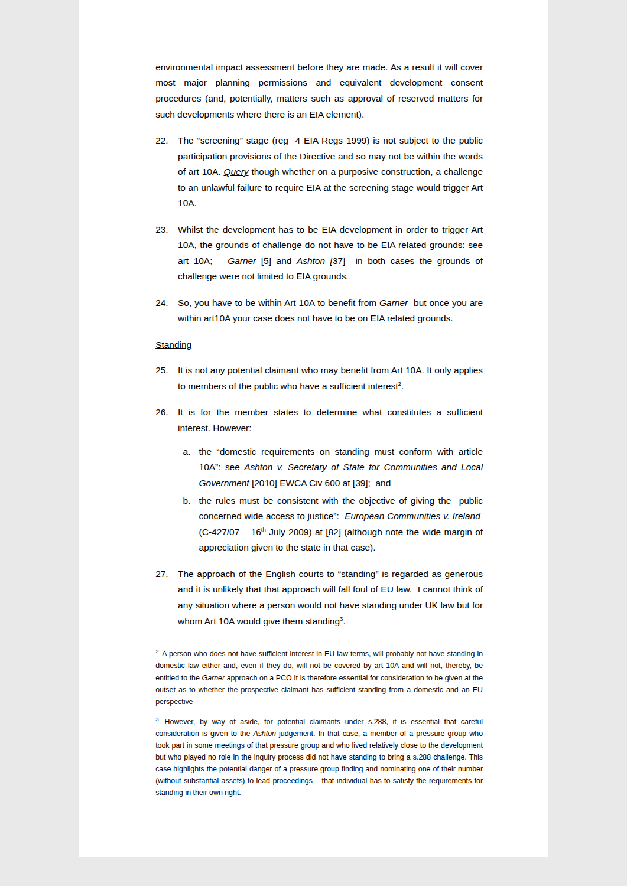environmental impact assessment before they are made. As a result it will cover most major planning permissions and equivalent development consent procedures (and, potentially, matters such as approval of reserved matters for such developments where there is an EIA element).
22. The “screening” stage (reg 4 EIA Regs 1999) is not subject to the public participation provisions of the Directive and so may not be within the words of art 10A. Query though whether on a purposive construction, a challenge to an unlawful failure to require EIA at the screening stage would trigger Art 10A.
23. Whilst the development has to be EIA development in order to trigger Art 10A, the grounds of challenge do not have to be EIA related grounds: see art 10A; Garner [5] and Ashton [37]– in both cases the grounds of challenge were not limited to EIA grounds.
24. So, you have to be within Art 10A to benefit from Garner but once you are within art10A your case does not have to be on EIA related grounds.
Standing
25. It is not any potential claimant who may benefit from Art 10A. It only applies to members of the public who have a sufficient interest2.
26. It is for the member states to determine what constitutes a sufficient interest. However:
a. the “domestic requirements on standing must conform with article 10A”: see Ashton v. Secretary of State for Communities and Local Government [2010] EWCA Civ 600 at [39]; and
b. the rules must be consistent with the objective of giving the public concerned wide access to justice”: European Communities v. Ireland (C-427/07 – 16th July 2009) at [82] (although note the wide margin of appreciation given to the state in that case).
27. The approach of the English courts to “standing” is regarded as generous and it is unlikely that that approach will fall foul of EU law. I cannot think of any situation where a person would not have standing under UK law but for whom Art 10A would give them standing3.
2 A person who does not have sufficient interest in EU law terms, will probably not have standing in domestic law either and, even if they do, will not be covered by art 10A and will not, thereby, be entitled to the Garner approach on a PCO.It is therefore essential for consideration to be given at the outset as to whether the prospective claimant has sufficient standing from a domestic and an EU perspective
3 However, by way of aside, for potential claimants under s.288, it is essential that careful consideration is given to the Ashton judgement. In that case, a member of a pressure group who took part in some meetings of that pressure group and who lived relatively close to the development but who played no role in the inquiry process did not have standing to bring a s.288 challenge. This case highlights the potential danger of a pressure group finding and nominating one of their number (without substantial assets) to lead proceedings – that individual has to satisfy the requirements for standing in their own right.